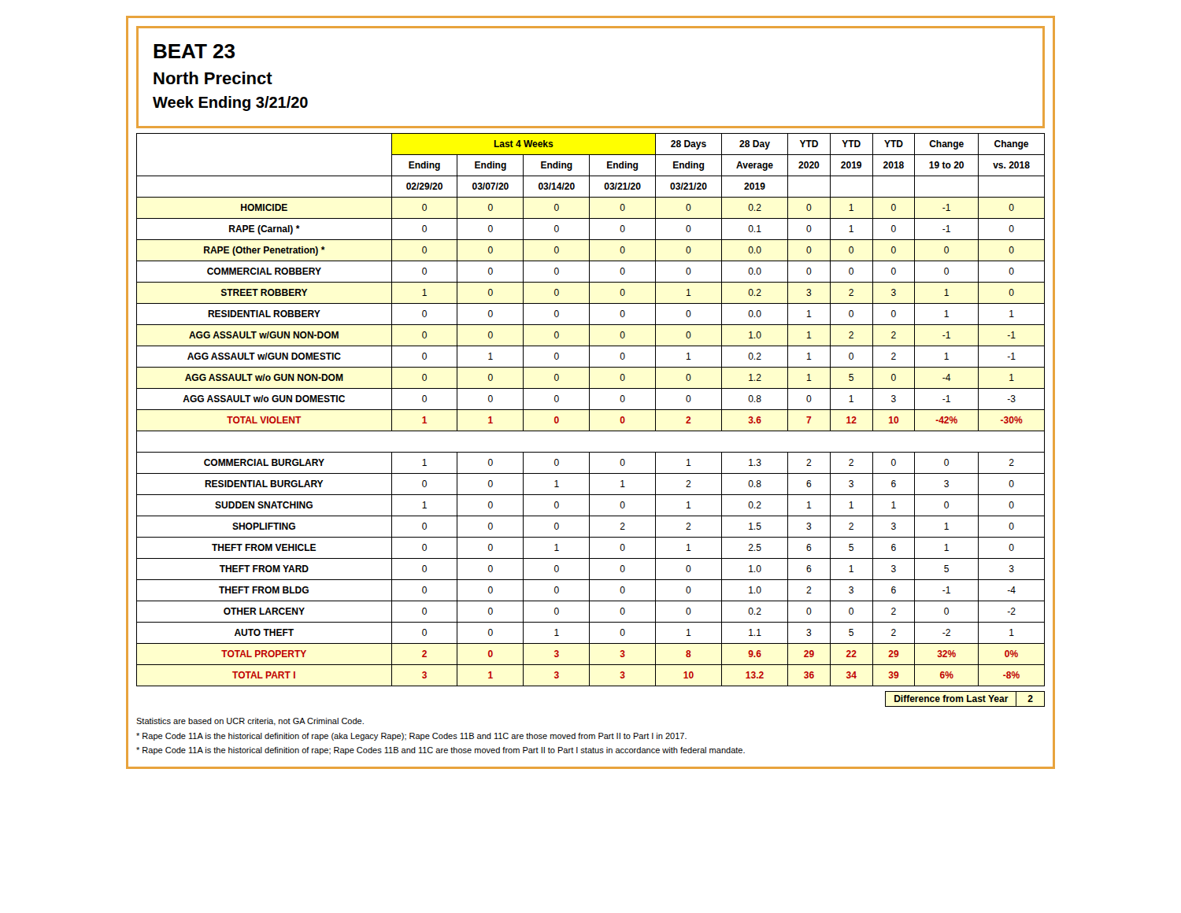BEAT 23
North Precinct
Week Ending 3/21/20
| | Last 4 Weeks | 28 Days | 28 Day | YTD | YTD | YTD | Change | Change |
| --- | --- | --- | --- | --- | --- | --- | --- | --- |
| Ending | Ending | Ending | Ending | Ending | Average | 2020 | 2019 | 2018 | 19 to 20 | vs. 2018 |
| | 02/29/20 | 03/07/20 | 03/14/20 | 03/21/20 | 03/21/20 | 2019 | | | | | |
| HOMICIDE | 0 | 0 | 0 | 0 | 0 | 0.2 | 0 | 1 | 0 | -1 | 0 |
| RAPE (Carnal) * | 0 | 0 | 0 | 0 | 0 | 0.1 | 0 | 1 | 0 | -1 | 0 |
| RAPE (Other Penetration) * | 0 | 0 | 0 | 0 | 0 | 0.0 | 0 | 0 | 0 | 0 | 0 |
| COMMERCIAL ROBBERY | 0 | 0 | 0 | 0 | 0 | 0.0 | 0 | 0 | 0 | 0 | 0 |
| STREET ROBBERY | 1 | 0 | 0 | 0 | 1 | 0.2 | 3 | 2 | 3 | 1 | 0 |
| RESIDENTIAL ROBBERY | 0 | 0 | 0 | 0 | 0 | 0.0 | 1 | 0 | 0 | 1 | 1 |
| AGG ASSAULT w/GUN NON-DOM | 0 | 0 | 0 | 0 | 0 | 1.0 | 1 | 2 | 2 | -1 | -1 |
| AGG ASSAULT w/GUN DOMESTIC | 0 | 1 | 0 | 0 | 1 | 0.2 | 1 | 0 | 2 | 1 | -1 |
| AGG ASSAULT w/o GUN NON-DOM | 0 | 0 | 0 | 0 | 0 | 1.2 | 1 | 5 | 0 | -4 | 1 |
| AGG ASSAULT w/o GUN DOMESTIC | 0 | 0 | 0 | 0 | 0 | 0.8 | 0 | 1 | 3 | -1 | -3 |
| TOTAL VIOLENT | 1 | 1 | 0 | 0 | 2 | 3.6 | 7 | 12 | 10 | -42% | -30% |
| COMMERCIAL BURGLARY | 1 | 0 | 0 | 0 | 1 | 1.3 | 2 | 2 | 0 | 0 | 2 |
| RESIDENTIAL BURGLARY | 0 | 0 | 1 | 1 | 2 | 0.8 | 6 | 3 | 6 | 3 | 0 |
| SUDDEN SNATCHING | 1 | 0 | 0 | 0 | 1 | 0.2 | 1 | 1 | 1 | 0 | 0 |
| SHOPLIFTING | 0 | 0 | 0 | 2 | 2 | 1.5 | 3 | 2 | 3 | 1 | 0 |
| THEFT FROM VEHICLE | 0 | 0 | 1 | 0 | 1 | 2.5 | 6 | 5 | 6 | 1 | 0 |
| THEFT FROM YARD | 0 | 0 | 0 | 0 | 0 | 1.0 | 6 | 1 | 3 | 5 | 3 |
| THEFT FROM BLDG | 0 | 0 | 0 | 0 | 0 | 1.0 | 2 | 3 | 6 | -1 | -4 |
| OTHER LARCENY | 0 | 0 | 0 | 0 | 0 | 0.2 | 0 | 0 | 2 | 0 | -2 |
| AUTO THEFT | 0 | 0 | 1 | 0 | 1 | 1.1 | 3 | 5 | 2 | -2 | 1 |
| TOTAL PROPERTY | 2 | 0 | 3 | 3 | 8 | 9.6 | 29 | 22 | 29 | 32% | 0% |
| TOTAL PART I | 3 | 1 | 3 | 3 | 10 | 13.2 | 36 | 34 | 39 | 6% | -8% |
Difference from Last Year 2
Statistics are based on UCR criteria, not GA Criminal Code.
* Rape Code 11A is the historical definition of rape (aka Legacy Rape); Rape Codes 11B and 11C are those moved from Part II to Part I in 2017.
* Rape Code 11A is the historical definition of rape; Rape Codes 11B and 11C are those moved from Part II to Part I status in accordance with federal mandate.